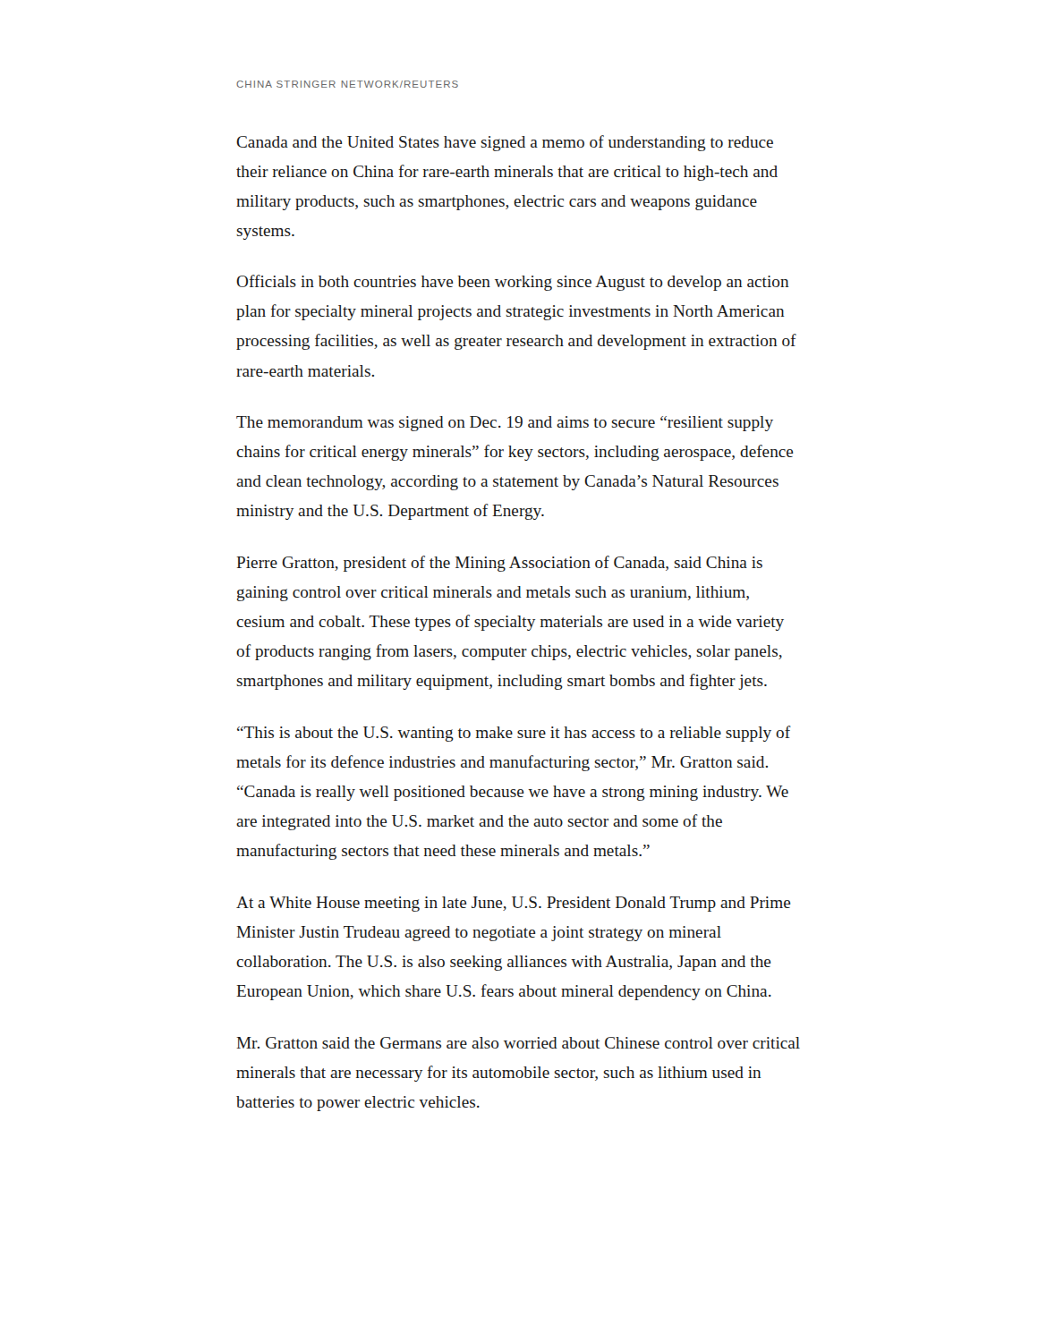China Stringer Network/Reuters
Canada and the United States have signed a memo of understanding to reduce their reliance on China for rare-earth minerals that are critical to high-tech and military products, such as smartphones, electric cars and weapons guidance systems.
Officials in both countries have been working since August to develop an action plan for specialty mineral projects and strategic investments in North American processing facilities, as well as greater research and development in extraction of rare-earth materials.
The memorandum was signed on Dec. 19 and aims to secure “resilient supply chains for critical energy minerals” for key sectors, including aerospace, defence and clean technology, according to a statement by Canada’s Natural Resources ministry and the U.S. Department of Energy.
Pierre Gratton, president of the Mining Association of Canada, said China is gaining control over critical minerals and metals such as uranium, lithium, cesium and cobalt. These types of specialty materials are used in a wide variety of products ranging from lasers, computer chips, electric vehicles, solar panels, smartphones and military equipment, including smart bombs and fighter jets.
“This is about the U.S. wanting to make sure it has access to a reliable supply of metals for its defence industries and manufacturing sector,” Mr. Gratton said. “Canada is really well positioned because we have a strong mining industry. We are integrated into the U.S. market and the auto sector and some of the manufacturing sectors that need these minerals and metals.”
At a White House meeting in late June, U.S. President Donald Trump and Prime Minister Justin Trudeau agreed to negotiate a joint strategy on mineral collaboration. The U.S. is also seeking alliances with Australia, Japan and the European Union, which share U.S. fears about mineral dependency on China.
Mr. Gratton said the Germans are also worried about Chinese control over critical minerals that are necessary for its automobile sector, such as lithium used in batteries to power electric vehicles.